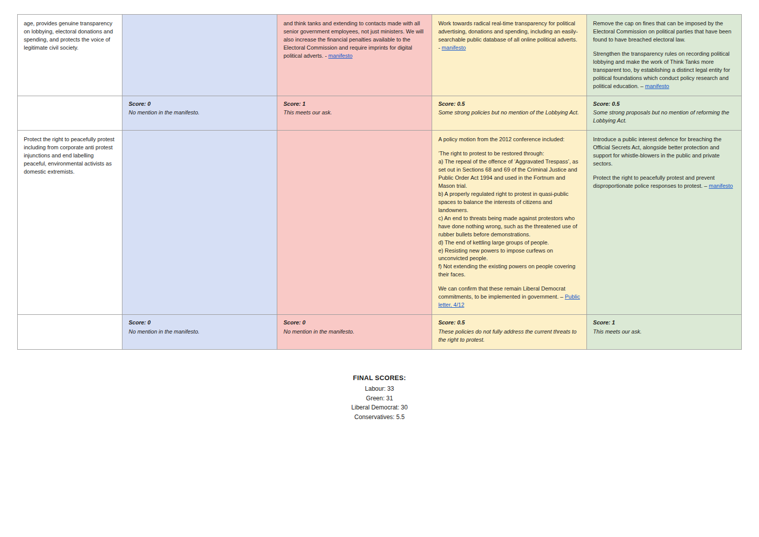| age, provides genuine transparency on lobbying, electoral donations and spending, and protects the voice of legitimate civil society. | | and think tanks and extending to contacts made with all senior government employees, not just ministers. We will also increase the financial penalties available to the Electoral Commission and require imprints for digital political adverts. - manifesto | Work towards radical real-time transparency for political advertising, donations and spending, including an easily-searchable public database of all online political adverts. - manifesto | Remove the cap on fines that can be imposed by the Electoral Commission on political parties that have been found to have breached electoral law. Strengthen the transparency rules on recording political lobbying and make the work of Think Tanks more transparent too, by establishing a distinct legal entity for political foundations which conduct policy research and political education. – manifesto |
| | Score: 0 No mention in the manifesto. | Score: 1 This meets our ask. | Score: 0.5 Some strong policies but no mention of the Lobbying Act. | Score: 0.5 Some strong proposals but no mention of reforming the Lobbying Act. |
| Protect the right to peacefully protest including from corporate anti protest injunctions and end labelling peaceful, environmental activists as domestic extremists. | | | A policy motion from the 2012 conference included: ‘The right to protest to be restored through: a) The repeal of the offence of ‘Aggravated Trespass’, as set out in Sections 68 and 69 of the Criminal Justice and Public Order Act 1994 and used in the Fortnum and Mason trial. b) A properly regulated right to protest in quasi-public spaces to balance the interests of citizens and landowners. c) An end to threats being made against protestors who have done nothing wrong, such as the threatened use of rubber bullets before demonstrations. d) The end of kettling large groups of people. e) Resisting new powers to impose curfews on unconvicted people. f) Not extending the existing powers on people covering their faces. We can confirm that these remain Liberal Democrat commitments, to be implemented in government. – Public letter, 4/12 | Introduce a public interest defence for breaching the Official Secrets Act, alongside better protection and support for whistle-blowers in the public and private sectors. Protect the right to peacefully protest and prevent disproportionate police responses to protest. – manifesto |
| | Score: 0 No mention in the manifesto. | Score: 0 No mention in the manifesto. | Score: 0.5 These policies do not fully address the current threats to the right to protest. | Score: 1 This meets our ask. |
FINAL SCORES:
Labour: 33
Green: 31
Liberal Democrat: 30
Conservatives: 5.5